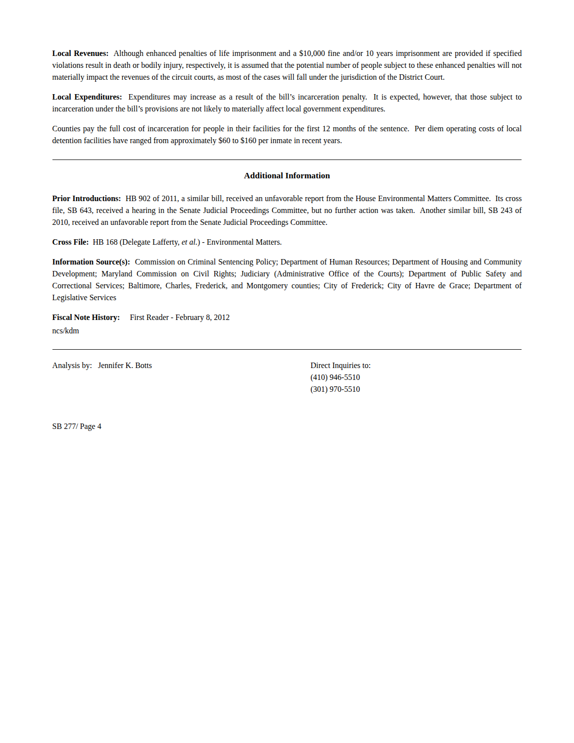Local Revenues: Although enhanced penalties of life imprisonment and a $10,000 fine and/or 10 years imprisonment are provided if specified violations result in death or bodily injury, respectively, it is assumed that the potential number of people subject to these enhanced penalties will not materially impact the revenues of the circuit courts, as most of the cases will fall under the jurisdiction of the District Court.
Local Expenditures: Expenditures may increase as a result of the bill’s incarceration penalty. It is expected, however, that those subject to incarceration under the bill’s provisions are not likely to materially affect local government expenditures.
Counties pay the full cost of incarceration for people in their facilities for the first 12 months of the sentence. Per diem operating costs of local detention facilities have ranged from approximately $60 to $160 per inmate in recent years.
Additional Information
Prior Introductions: HB 902 of 2011, a similar bill, received an unfavorable report from the House Environmental Matters Committee. Its cross file, SB 643, received a hearing in the Senate Judicial Proceedings Committee, but no further action was taken. Another similar bill, SB 243 of 2010, received an unfavorable report from the Senate Judicial Proceedings Committee.
Cross File: HB 168 (Delegate Lafferty, et al.) - Environmental Matters.
Information Source(s): Commission on Criminal Sentencing Policy; Department of Human Resources; Department of Housing and Community Development; Maryland Commission on Civil Rights; Judiciary (Administrative Office of the Courts); Department of Public Safety and Correctional Services; Baltimore, Charles, Frederick, and Montgomery counties; City of Frederick; City of Havre de Grace; Department of Legislative Services
Fiscal Note History: First Reader - February 8, 2012
ncs/kdm
| Analysis by: Jennifer K. Botts | Direct Inquiries to: (410) 946-5510 (301) 970-5510 |
SB 277/ Page 4